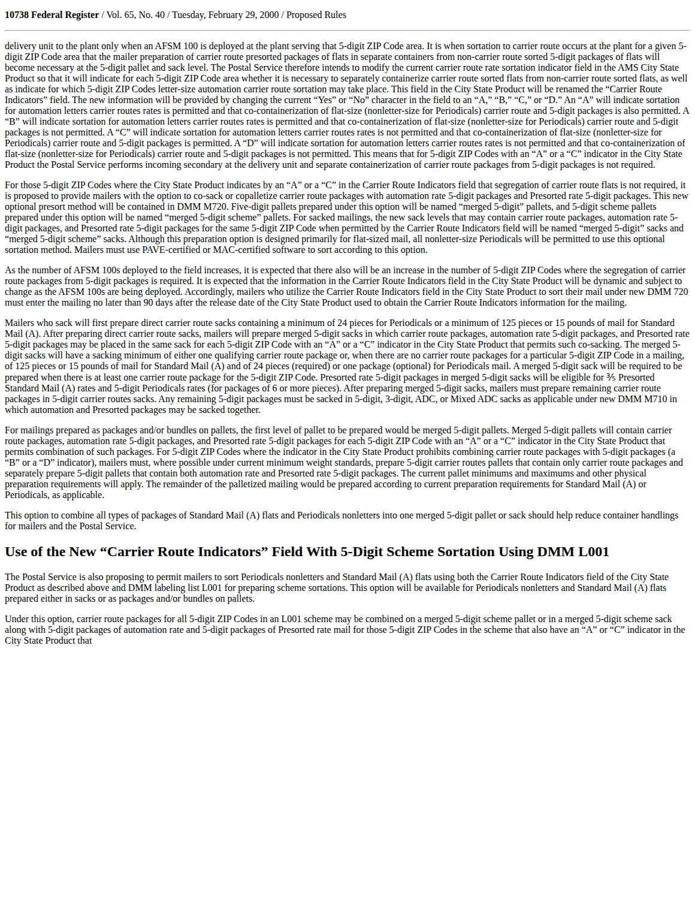10738 Federal Register / Vol. 65, No. 40 / Tuesday, February 29, 2000 / Proposed Rules
delivery unit to the plant only when an AFSM 100 is deployed at the plant serving that 5-digit ZIP Code area. It is when sortation to carrier route occurs at the plant for a given 5-digit ZIP Code area that the mailer preparation of carrier route presorted packages of flats in separate containers from non-carrier route sorted 5-digit packages of flats will become necessary at the 5-digit pallet and sack level. The Postal Service therefore intends to modify the current carrier route rate sortation indicator field in the AMS City State Product so that it will indicate for each 5-digit ZIP Code area whether it is necessary to separately containerize carrier route sorted flats from non-carrier route sorted flats, as well as indicate for which 5-digit ZIP Codes letter-size automation carrier route sortation may take place. This field in the City State Product will be renamed the “Carrier Route Indicators” field. The new information will be provided by changing the current “Yes” or “No” character in the field to an “A,” “B,” “C,” or “D.” An “A” will indicate sortation for automation letters carrier routes rates is permitted and that co-containerization of flat-size (nonletter-size for Periodicals) carrier route and 5-digit packages is also permitted. A “B” will indicate sortation for automation letters carrier routes rates is permitted and that co-containerization of flat-size (nonletter-size for Periodicals) carrier route and 5-digit packages is not permitted. A “C” will indicate sortation for automation letters carrier routes rates is not permitted and that co-containerization of flat-size (nonletter-size for Periodicals) carrier route and 5-digit packages is permitted. A “D” will indicate sortation for automation letters carrier routes rates is not permitted and that co-containerization of flat-size (nonletter-size for Periodicals) carrier route and 5-digit packages is not permitted. This means that for 5-digit ZIP Codes with an “A” or a “C” indicator in the City State Product the Postal Service performs incoming secondary at the delivery unit and separate containerization of carrier route packages from 5-digit packages is not required.
For those 5-digit ZIP Codes where the City State Product indicates by an “A” or a “C” in the Carrier Route Indicators field that segregation of carrier route flats is not required, it is proposed to provide mailers with the option to co-sack or copalletize carrier route packages with automation rate 5-digit packages and Presorted rate 5-digit packages. This new optional presort method will be contained in DMM M720. Five-digit pallets prepared under this option will be named “merged 5-digit” pallets, and 5-digit scheme pallets prepared under this option will be named “merged 5-digit scheme” pallets. For sacked mailings, the new sack levels that may contain carrier route packages, automation rate 5-digit packages, and Presorted rate 5-digit packages for the same 5-digit ZIP Code when permitted by the Carrier Route Indicators field will be named “merged 5-digit” sacks and “merged 5-digit scheme” sacks. Although this preparation option is designed primarily for flat-sized mail, all nonletter-size Periodicals will be permitted to use this optional sortation method. Mailers must use PAVE-certified or MAC-certified software to sort according to this option.
As the number of AFSM 100s deployed to the field increases, it is expected that there also will be an increase in the number of 5-digit ZIP Codes where the segregation of carrier route packages from 5-digit packages is required. It is expected that the information in the Carrier Route Indicators field in the City State Product will be dynamic and subject to change as the AFSM 100s are being deployed. Accordingly, mailers who utilize the Carrier Route Indicators field in the City State Product to sort their mail under new DMM 720 must enter the mailing no later than 90 days after the release date of the City State Product used to obtain the Carrier Route Indicators information for the mailing.
Mailers who sack will first prepare direct carrier route sacks containing a minimum of 24 pieces for Periodicals or a minimum of 125 pieces or 15 pounds of mail for Standard Mail (A). After preparing direct carrier route sacks, mailers will prepare merged 5-digit sacks in which carrier route packages, automation rate 5-digit packages, and Presorted rate 5-digit packages may be placed in the same sack for each 5-digit ZIP Code with an “A” or a “C” indicator in the City State Product that permits such co-sacking. The merged 5-digit sacks will have a sacking minimum of either one qualifying carrier route package or, when there are no carrier route packages for a particular 5-digit ZIP Code in a mailing, of 125 pieces or 15 pounds of mail for Standard Mail (A) and of 24 pieces (required) or one package (optional) for Periodicals mail. A merged 5-digit sack will be required to be prepared when there is at least one carrier route package for the 5-digit ZIP Code. Presorted rate 5-digit packages in merged 5-digit sacks will be eligible for ⅗ Presorted Standard Mail (A) rates and 5-digit Periodicals rates (for packages of 6 or more pieces). After preparing merged 5-digit sacks, mailers must prepare remaining carrier route packages in 5-digit carrier routes sacks. Any remaining 5-digit packages must be sacked in 5-digit, 3-digit, ADC, or Mixed ADC sacks as applicable under new DMM M710 in which automation and Presorted packages may be sacked together.
For mailings prepared as packages and/or bundles on pallets, the first level of pallet to be prepared would be merged 5-digit pallets. Merged 5-digit pallets will contain carrier route packages, automation rate 5-digit packages, and Presorted rate 5-digit packages for each 5-digit ZIP Code with an “A” or a “C” indicator in the City State Product that permits combination of such packages. For 5-digit ZIP Codes where the indicator in the City State Product prohibits combining carrier route packages with 5-digit packages (a “B” or a “D” indicator), mailers must, where possible under current minimum weight standards, prepare 5-digit carrier routes pallets that contain only carrier route packages and separately prepare 5-digit pallets that contain both automation rate and Presorted rate 5-digit packages. The current pallet minimums and maximums and other physical preparation requirements will apply. The remainder of the palletized mailing would be prepared according to current preparation requirements for Standard Mail (A) or Periodicals, as applicable.
This option to combine all types of packages of Standard Mail (A) flats and Periodicals nonletters into one merged 5-digit pallet or sack should help reduce container handlings for mailers and the Postal Service.
Use of the New “Carrier Route Indicators” Field With 5-Digit Scheme Sortation Using DMM L001
The Postal Service is also proposing to permit mailers to sort Periodicals nonletters and Standard Mail (A) flats using both the Carrier Route Indicators field of the City State Product as described above and DMM labeling list L001 for preparing scheme sortations. This option will be available for Periodicals nonletters and Standard Mail (A) flats prepared either in sacks or as packages and/or bundles on pallets.
Under this option, carrier route packages for all 5-digit ZIP Codes in an L001 scheme may be combined on a merged 5-digit scheme pallet or in a merged 5-digit scheme sack along with 5-digit packages of automation rate and 5-digit packages of Presorted rate mail for those 5-digit ZIP Codes in the scheme that also have an “A” or “C” indicator in the City State Product that